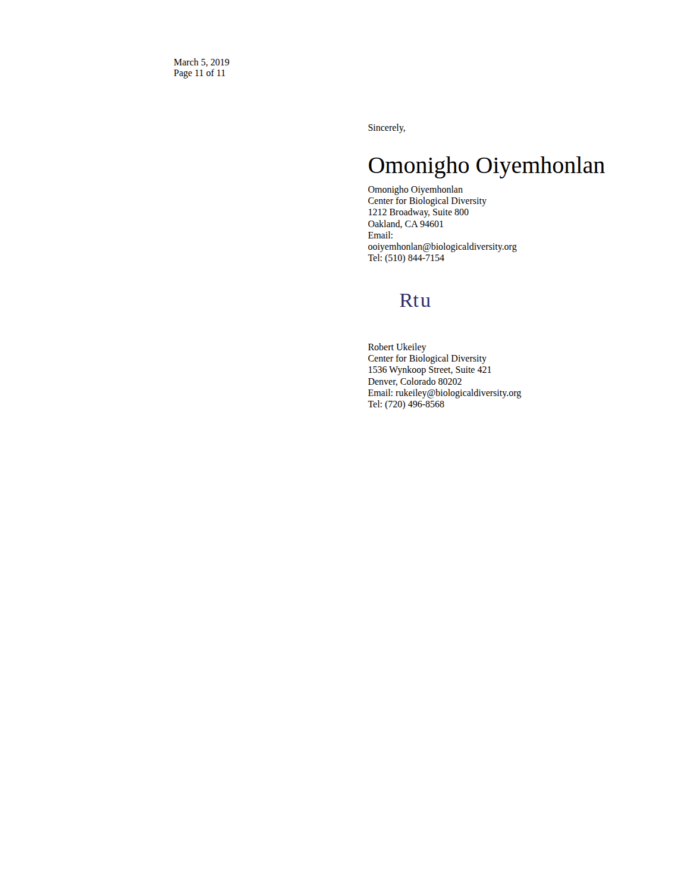March 5, 2019
Page 11 of 11
Sincerely,
Omonigho Oiyemhonlan
Omonigho Oiyemhonlan
Center for Biological Diversity
1212 Broadway, Suite 800
Oakland, CA 94601
Email: ooiyemhonlan@biologicaldiversity.org
Tel: (510) 844-7154
Rt u
Robert Ukeiley
Center for Biological Diversity
1536 Wynkoop Street, Suite 421
Denver, Colorado 80202
Email: rukeiley@biologicaldiversity.org
Tel: (720) 496-8568